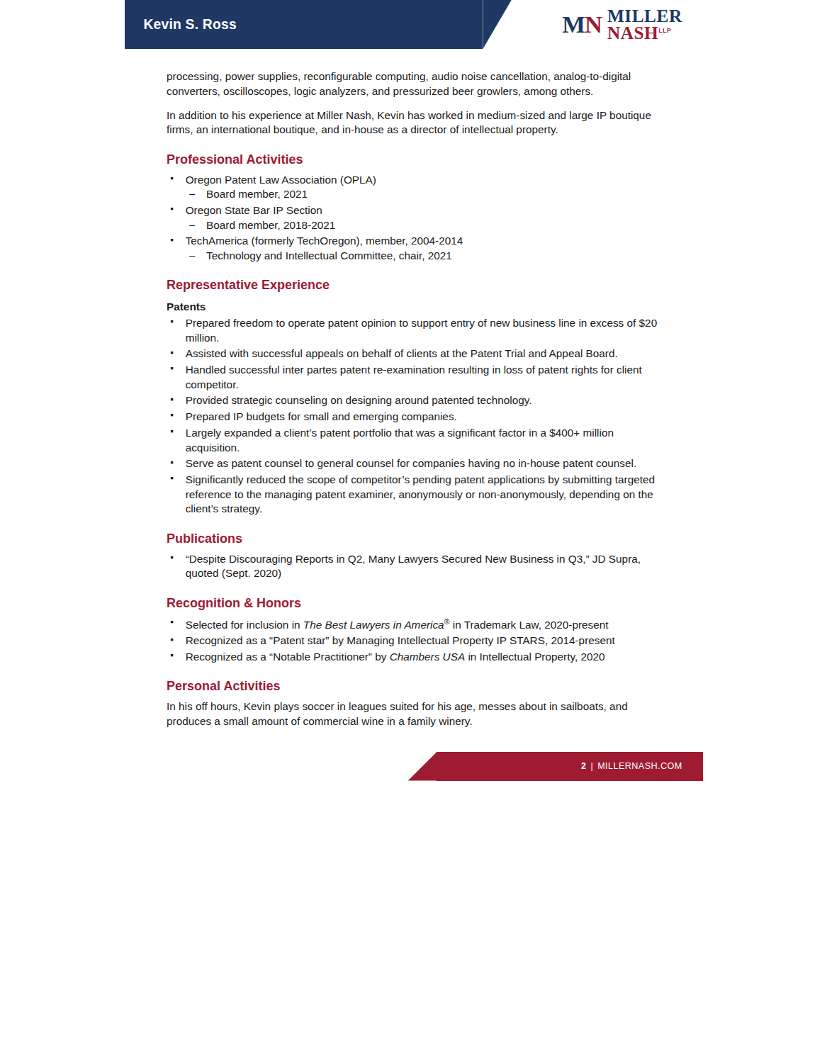Kevin S. Ross
MN
MILLER
NASHLLP
processing, power supplies, reconfigurable computing, audio noise cancellation, analog-to-digital converters, oscilloscopes, logic analyzers, and pressurized beer growlers, among others.
In addition to his experience at Miller Nash, Kevin has worked in medium-sized and large IP boutique firms, an international boutique, and in-house as a director of intellectual property.
Professional Activities
Oregon Patent Law Association (OPLA)
Board member, 2021
Oregon State Bar IP Section
Board member, 2018-2021
TechAmerica (formerly TechOregon), member, 2004-2014
Technology and Intellectual Committee, chair, 2021
Representative Experience
Patents
Prepared freedom to operate patent opinion to support entry of new business line in excess of $20 million.
Assisted with successful appeals on behalf of clients at the Patent Trial and Appeal Board.
Handled successful inter partes patent re-examination resulting in loss of patent rights for client competitor.
Provided strategic counseling on designing around patented technology.
Prepared IP budgets for small and emerging companies.
Largely expanded a client’s patent portfolio that was a significant factor in a $400+ million acquisition.
Serve as patent counsel to general counsel for companies having no in-house patent counsel.
Significantly reduced the scope of competitor’s pending patent applications by submitting targeted reference to the managing patent examiner, anonymously or non-anonymously, depending on the client’s strategy.
Publications
“Despite Discouraging Reports in Q2, Many Lawyers Secured New Business in Q3,” JD Supra, quoted (Sept. 2020)
Recognition & Honors
Selected for inclusion in The Best Lawyers in America® in Trademark Law, 2020-present
Recognized as a “Patent star” by Managing Intellectual Property IP STARS, 2014-present
Recognized as a “Notable Practitioner” by Chambers USA in Intellectual Property, 2020
Personal Activities
In his off hours, Kevin plays soccer in leagues suited for his age, messes about in sailboats, and produces a small amount of commercial wine in a family winery.
2|MILLERNASH.COM